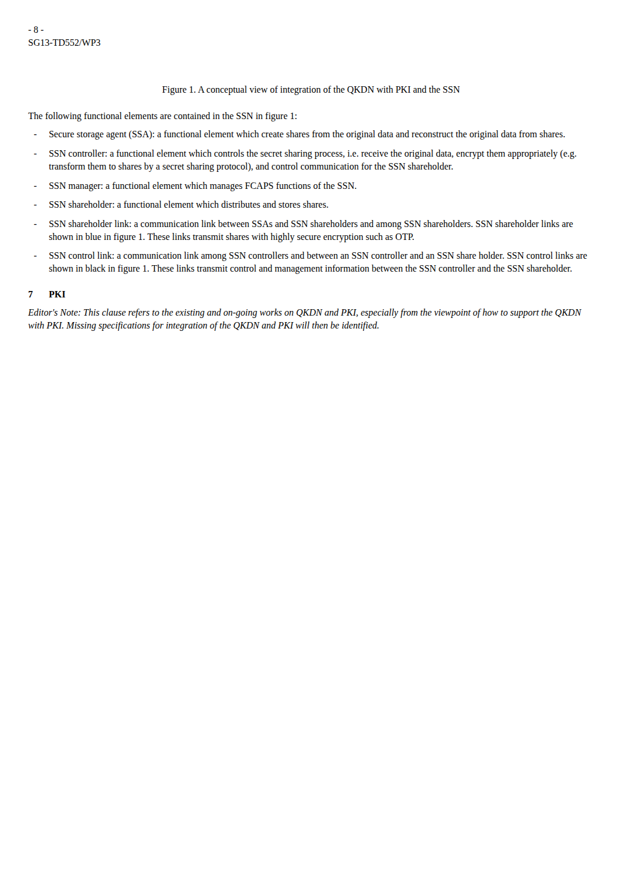- 8 -
SG13-TD552/WP3
Figure 1. A conceptual view of integration of the QKDN with PKI and the SSN
The following functional elements are contained in the SSN in figure 1:
Secure storage agent (SSA): a functional element which create shares from the original data and reconstruct the original data from shares.
SSN controller: a functional element which controls the secret sharing process, i.e. receive the original data, encrypt them appropriately (e.g. transform them to shares by a secret sharing protocol), and control communication for the SSN shareholder.
SSN manager: a functional element which manages FCAPS functions of the SSN.
SSN shareholder: a functional element which distributes and stores shares.
SSN shareholder link: a communication link between SSAs and SSN shareholders and among SSN shareholders. SSN shareholder links are shown in blue in figure 1. These links transmit shares with highly secure encryption such as OTP.
SSN control link: a communication link among SSN controllers and between an SSN controller and an SSN share holder. SSN control links are shown in black in figure 1. These links transmit control and management information between the SSN controller and the SSN shareholder.
7 PKI
Editor's Note: This clause refers to the existing and on-going works on QKDN and PKI, especially from the viewpoint of how to support the QKDN with PKI. Missing specifications for integration of the QKDN and PKI will then be identified.